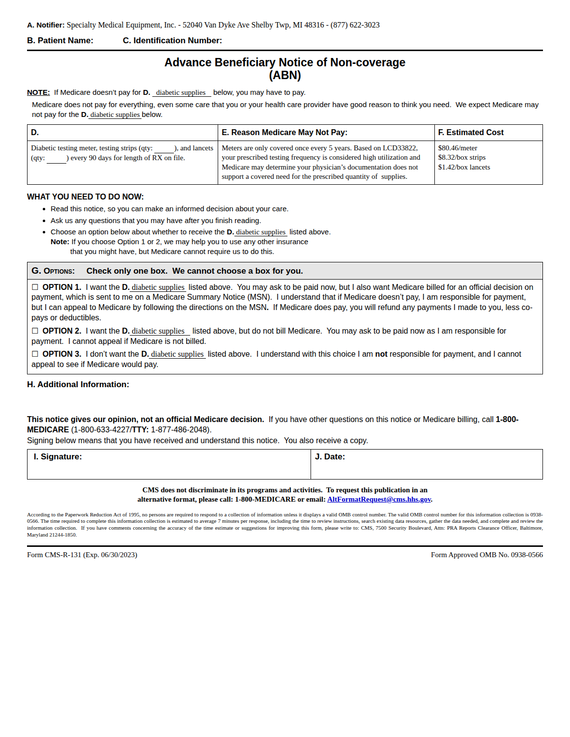A. Notifier: Specialty Medical Equipment, Inc. - 52040 Van Dyke Ave Shelby Twp, MI 48316 - (877) 622-3023
B. Patient Name:
C. Identification Number:
Advance Beneficiary Notice of Non-coverage(ABN)
NOTE: If Medicare doesn’t pay for D. diabetic supplies below, you may have to pay.
Medicare does not pay for everything, even some care that you or your health care provider have good reason to think you need. We expect Medicare may not pay for the D. diabetic suppliesbelow.
| D. | E. Reason Medicare May Not Pay: | F. Estimated Cost |
| --- | --- | --- |
| Diabetic testing meter, testing strips (qty: ), and lancets (qty: ) every 90 days for length of RX on file. | Meters are only covered once every 5 years. Based on LCD33822, your prescribed testing frequency is considered high utilization and Medicare may determine your physician’s documentation does not support a covered need for the prescribed quantity of supplies. | $80.46/meter $8.32/box strips $1.42/box lancets |
WHAT YOU NEED TO DO NOW:
Read this notice, so you can make an informed decision about your care.
Ask us any questions that you may have after you finish reading.
Choose an option below about whether to receive the D. diabetic supplies listed above.
Note: If you choose Option 1 or 2, we may help you to use any other insurance
that you might have, but Medicare cannot require us to do this.
G. Options: Check only one box. We cannot choose a box for you.
☐ OPTION 1. I want the D. diabetic supplies listed above. You may ask to be paid now, but I also want Medicare billed for an official decision on payment, which is sent to me on a Medicare Summary Notice (MSN). I understand that if Medicare doesn’t pay, I am responsible for payment, but I can appeal to Medicare by following the directions on the MSN. If Medicare does pay, you will refund any payments I made to you, less co-pays or deductibles.
☐ OPTION 2. I want the D. diabetic supplies listed above, but do not bill Medicare. You may ask to be paid now as I am responsible for payment. I cannot appeal if Medicare is not billed.
☐ OPTION 3. I don’t want the D. diabetic supplies listed above. I understand with this choice I am not responsible for payment, and I cannot appeal to see if Medicare would pay.
H. Additional Information:
This notice gives our opinion, not an official Medicare decision. If you have other questions on this notice or Medicare billing, call 1-800-MEDICARE (1-800-633-4227/TTY: 1-877-486-2048).
Signing below means that you have received and understand this notice. You also receive a copy.
| I. Signature: | J. Date: |
CMS does not discriminate in its programs and activities. To request this publication in an
alternative format, please call: 1-800-MEDICARE or email: AltFormatRequest@cms.hhs.gov.
According to the Paperwork Reduction Act of 1995, no persons are required to respond to a collection of information unless it displays a valid OMB control number. The valid OMB control number for this information collection is 0938-0566. The time required to complete this information collection is estimated to average 7 minutes per response, including the time to review instructions, search existing data resources, gather the data needed, and complete and review the information collection. If you have comments concerning the accuracy of the time estimate or suggestions for improving this form, please write to: CMS, 7500 Security Boulevard, Attn: PRA Reports Clearance Officer, Baltimore, Maryland 21244-1850.
Form CMS-R-131 (Exp. 06/30/2023)
Form Approved OMB No. 0938-0566